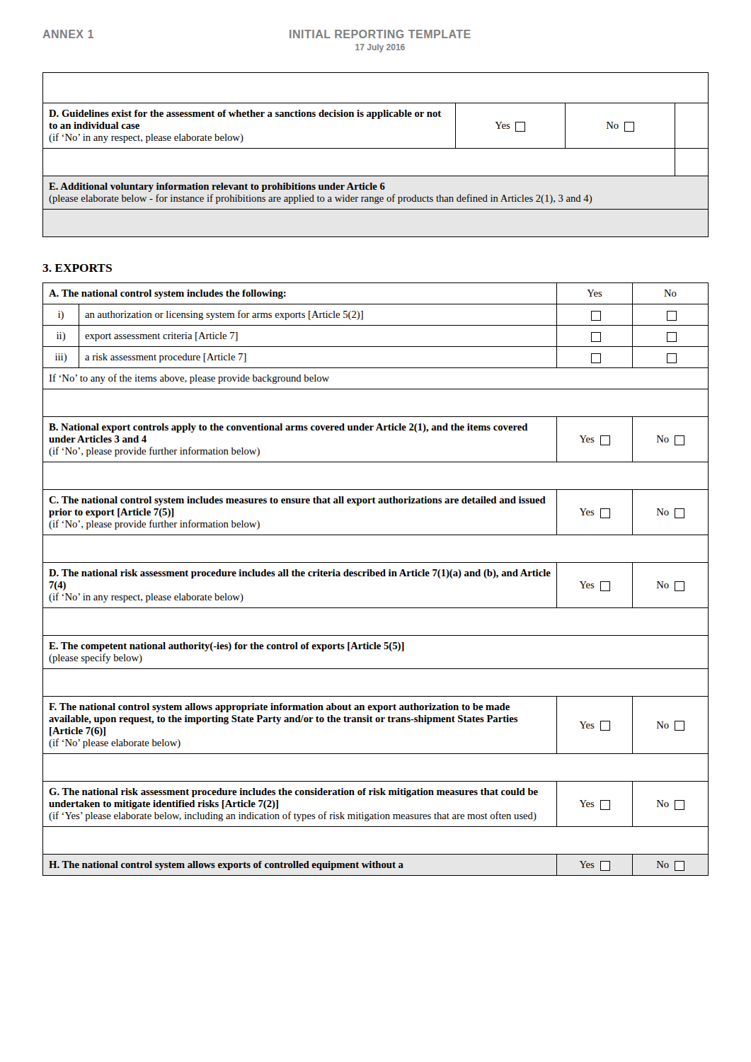ANNEX 1
INITIAL REPORTING TEMPLATE
17 July 2016
| D. Guidelines exist for the assessment of whether a sanctions decision is applicable or not to an individual case (if ‘No’ in any respect, please elaborate below) | Yes | No | |
| E. Additional voluntary information relevant to prohibitions under Article 6 (please elaborate below - for instance if prohibitions are applied to a wider range of products than defined in Articles 2(1), 3 and 4) |
3. EXPORTS
| A. The national control system includes the following: | Yes | No |
| i) | an authorization or licensing system for arms exports [Article 5(2)] | | |
| ii) | export assessment criteria [Article 7] | | |
| iii) | a risk assessment procedure [Article 7] | | |
| If ‘No’ to any of the items above, please provide background below |
| B. National export controls apply to the conventional arms covered under Article 2(1), and the items covered under Articles 3 and 4 (if ‘No’, please provide further information below) | Yes | No |
| C. The national control system includes measures to ensure that all export authorizations are detailed and issued prior to export [Article 7(5)] (if ‘No’, please provide further information below) | Yes | No |
| D. The national risk assessment procedure includes all the criteria described in Article 7(1)(a) and (b), and Article 7(4) (if ‘No’ in any respect, please elaborate below) | Yes | No |
| E. The competent national authority(-ies) for the control of exports [Article 5(5)] (please specify below) |
| F. The national control system allows appropriate information about an export authorization to be made available, upon request, to the importing State Party and/or to the transit or trans-shipment States Parties [Article 7(6)] (if ‘No’ please elaborate below) | Yes | No |
| G. The national risk assessment procedure includes the consideration of risk mitigation measures that could be undertaken to mitigate identified risks [Article 7(2)] (if ‘Yes’ please elaborate below, including an indication of types of risk mitigation measures that are most often used) | Yes | No |
| H. The national control system allows exports of controlled equipment without a | Yes | No |